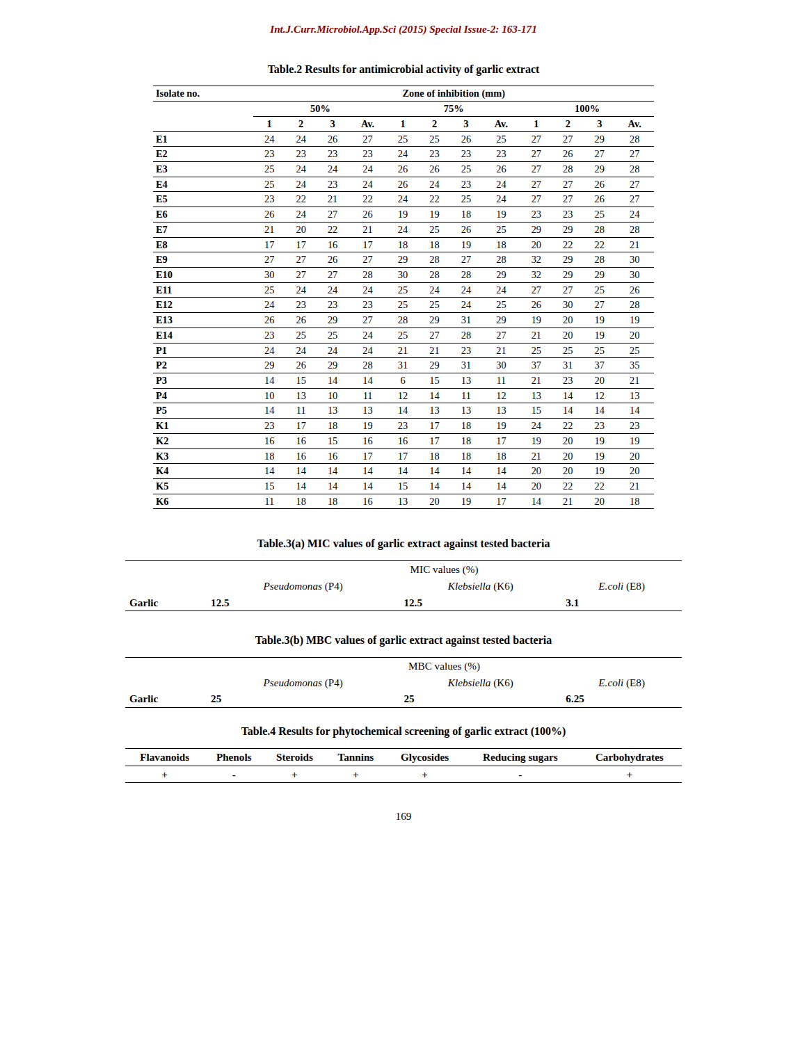Int.J.Curr.Microbiol.App.Sci (2015) Special Issue-2: 163-171
Table.2 Results for antimicrobial activity of garlic extract
| Isolate no. | Zone of inhibition (mm) |
| --- | --- |
| | 50% | 75% | 100% |
| | 1 | 2 | 3 | Av. | 1 | 2 | 3 | Av. | 1 | 2 | 3 | Av. |
| E1 | 24 | 24 | 26 | 27 | 25 | 25 | 26 | 25 | 27 | 27 | 29 | 28 |
| E2 | 23 | 23 | 23 | 23 | 24 | 23 | 23 | 23 | 27 | 26 | 27 | 27 |
| E3 | 25 | 24 | 24 | 24 | 26 | 26 | 25 | 26 | 27 | 28 | 29 | 28 |
| E4 | 25 | 24 | 23 | 24 | 26 | 24 | 23 | 24 | 27 | 27 | 26 | 27 |
| E5 | 23 | 22 | 21 | 22 | 24 | 22 | 25 | 24 | 27 | 27 | 26 | 27 |
| E6 | 26 | 24 | 27 | 26 | 19 | 19 | 18 | 19 | 23 | 23 | 25 | 24 |
| E7 | 21 | 20 | 22 | 21 | 24 | 25 | 26 | 25 | 29 | 29 | 28 | 28 |
| E8 | 17 | 17 | 16 | 17 | 18 | 18 | 19 | 18 | 20 | 22 | 22 | 21 |
| E9 | 27 | 27 | 26 | 27 | 29 | 28 | 27 | 28 | 32 | 29 | 28 | 30 |
| E10 | 30 | 27 | 27 | 28 | 30 | 28 | 28 | 29 | 32 | 29 | 29 | 30 |
| E11 | 25 | 24 | 24 | 24 | 25 | 24 | 24 | 24 | 27 | 27 | 25 | 26 |
| E12 | 24 | 23 | 23 | 23 | 25 | 25 | 24 | 25 | 26 | 30 | 27 | 28 |
| E13 | 26 | 26 | 29 | 27 | 28 | 29 | 31 | 29 | 19 | 20 | 19 | 19 |
| E14 | 23 | 25 | 25 | 24 | 25 | 27 | 28 | 27 | 21 | 20 | 19 | 20 |
| P1 | 24 | 24 | 24 | 24 | 21 | 21 | 23 | 21 | 25 | 25 | 25 | 25 |
| P2 | 29 | 26 | 29 | 28 | 31 | 29 | 31 | 30 | 37 | 31 | 37 | 35 |
| P3 | 14 | 15 | 14 | 14 | 6 | 15 | 13 | 11 | 21 | 23 | 20 | 21 |
| P4 | 10 | 13 | 10 | 11 | 12 | 14 | 11 | 12 | 13 | 14 | 12 | 13 |
| P5 | 14 | 11 | 13 | 13 | 14 | 13 | 13 | 13 | 15 | 14 | 14 | 14 |
| K1 | 23 | 17 | 18 | 19 | 23 | 17 | 18 | 19 | 24 | 22 | 23 | 23 |
| K2 | 16 | 16 | 15 | 16 | 16 | 17 | 18 | 17 | 19 | 20 | 19 | 19 |
| K3 | 18 | 16 | 16 | 17 | 17 | 18 | 18 | 18 | 21 | 20 | 19 | 20 |
| K4 | 14 | 14 | 14 | 14 | 14 | 14 | 14 | 14 | 20 | 20 | 19 | 20 |
| K5 | 15 | 14 | 14 | 14 | 15 | 14 | 14 | 14 | 20 | 22 | 22 | 21 |
| K6 | 11 | 18 | 18 | 16 | 13 | 20 | 19 | 17 | 14 | 21 | 20 | 18 |
Table.3(a) MIC values of garlic extract against tested bacteria
| | MIC values (%) |
| | Pseudomonas (P4) | Klebsiella (K6) | E.coli (E8) |
| Garlic | 12.5 | 12.5 | 3.1 |
Table.3(b) MBC values of garlic extract against tested bacteria
| | MBC values (%) |
| | Pseudomonas (P4) | Klebsiella (K6) | E.coli (E8) |
| Garlic | 25 | 25 | 6.25 |
Table.4 Results for phytochemical screening of garlic extract (100%)
| Flavanoids | Phenols | Steroids | Tannins | Glycosides | Reducing sugars | Carbohydrates |
| --- | --- | --- | --- | --- | --- | --- |
| + | - | + | + | + | - | + |
169